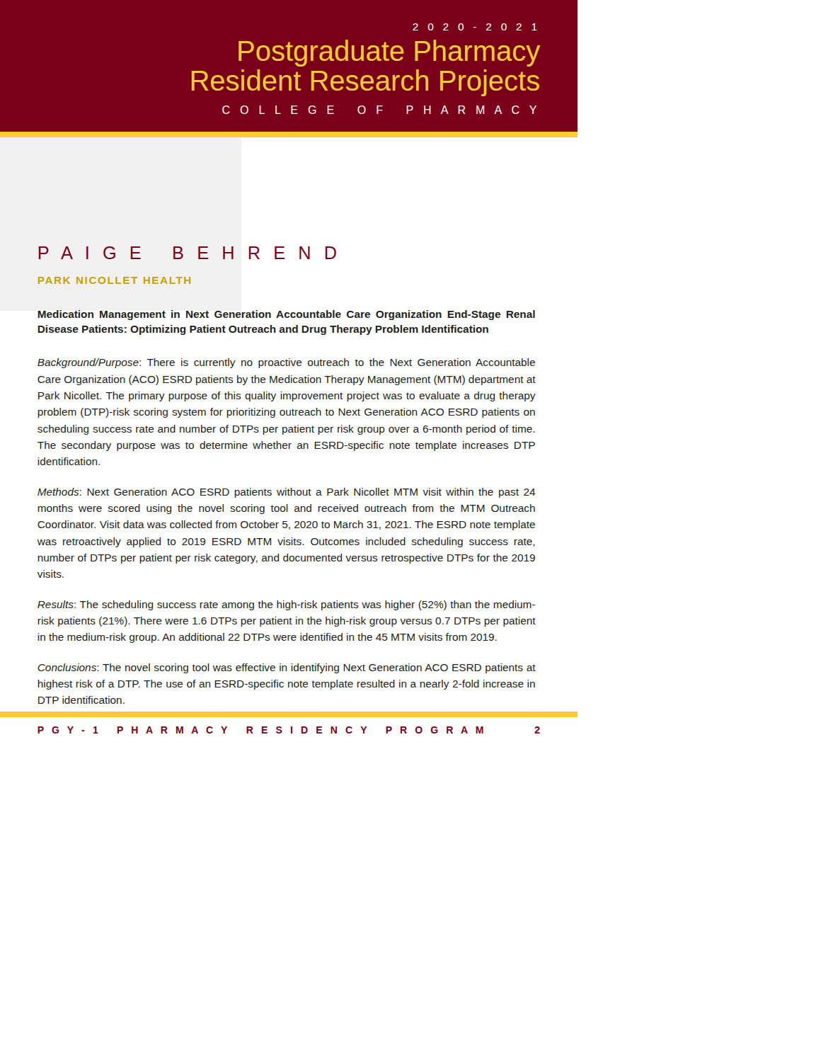2 0 2 0 - 2 0 2 1
Postgraduate Pharmacy Resident Research Projects
C O L L E G E O F P H A R M A C Y
P A I G E B E H R E N D
PARK NICOLLET HEALTH
Medication Management in Next Generation Accountable Care Organization End-Stage Renal Disease Patients: Optimizing Patient Outreach and Drug Therapy Problem Identification
Background/Purpose: There is currently no proactive outreach to the Next Generation Accountable Care Organization (ACO) ESRD patients by the Medication Therapy Management (MTM) department at Park Nicollet. The primary purpose of this quality improvement project was to evaluate a drug therapy problem (DTP)-risk scoring system for prioritizing outreach to Next Generation ACO ESRD patients on scheduling success rate and number of DTPs per patient per risk group over a 6-month period of time. The secondary purpose was to determine whether an ESRD-specific note template increases DTP identification.
Methods: Next Generation ACO ESRD patients without a Park Nicollet MTM visit within the past 24 months were scored using the novel scoring tool and received outreach from the MTM Outreach Coordinator. Visit data was collected from October 5, 2020 to March 31, 2021. The ESRD note template was retroactively applied to 2019 ESRD MTM visits. Outcomes included scheduling success rate, number of DTPs per patient per risk category, and documented versus retrospective DTPs for the 2019 visits.
Results: The scheduling success rate among the high-risk patients was higher (52%) than the medium-risk patients (21%). There were 1.6 DTPs per patient in the high-risk group versus 0.7 DTPs per patient in the medium-risk group. An additional 22 DTPs were identified in the 45 MTM visits from 2019.
Conclusions: The novel scoring tool was effective in identifying Next Generation ACO ESRD patients at highest risk of a DTP. The use of an ESRD-specific note template resulted in a nearly 2-fold increase in DTP identification.
P G Y - 1 P H A R M A C Y R E S I D E N C Y P R O G R A M 2